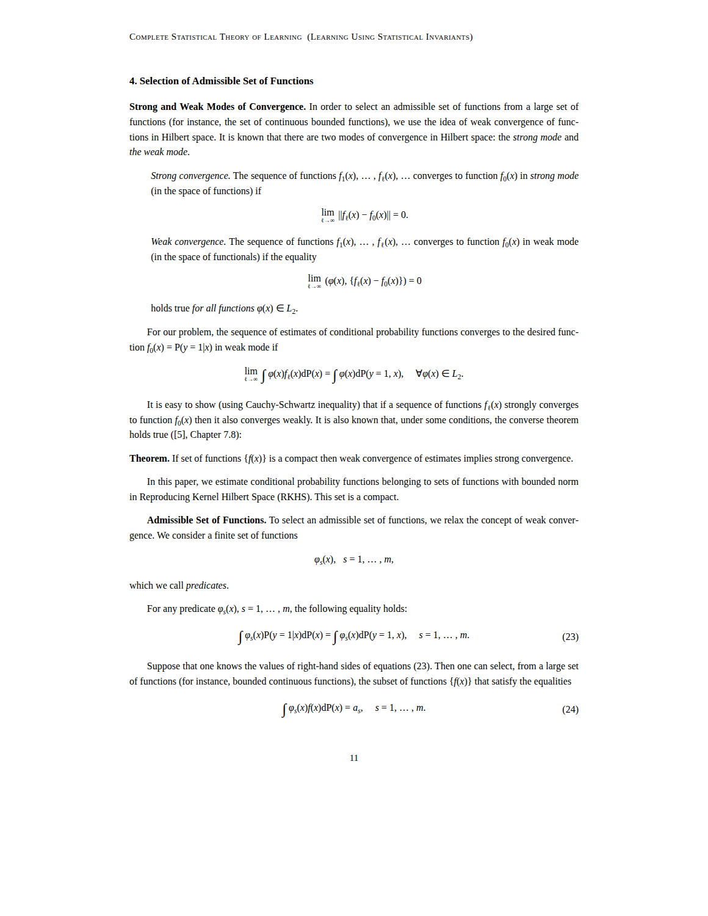Complete Statistical Theory of Learning (Learning Using Statistical Invariants)
4. Selection of Admissible Set of Functions
Strong and Weak Modes of Convergence. In order to select an admissible set of functions from a large set of functions (for instance, the set of continuous bounded functions), we use the idea of weak convergence of functions in Hilbert space. It is known that there are two modes of convergence in Hilbert space: the strong mode and the weak mode.
Strong convergence. The sequence of functions f1(x), … , fℓ(x), … converges to function f0(x) in strong mode (in the space of functions) if
lim ℓ→∞ ||fℓ(x) − f0(x)|| = 0.
Weak convergence. The sequence of functions f1(x), … , fℓ(x), … converges to function f0(x) in weak mode (in the space of functionals) if the equality
lim ℓ→∞ (φ(x), {fℓ(x) − f0(x)}) = 0
holds true for all functions φ(x) ∈ L2.
For our problem, the sequence of estimates of conditional probability functions converges to the desired function f0(x) = P(y = 1|x) in weak mode if
lim ℓ→∞ ∫ φ(x)fℓ(x)dP(x) = ∫ φ(x)dP(y = 1, x), ∀φ(x) ∈ L2.
It is easy to show (using Cauchy-Schwartz inequality) that if a sequence of functions fℓ(x) strongly converges to function f0(x) then it also converges weakly. It is also known that, under some conditions, the converse theorem holds true ([5], Chapter 7.8):
Theorem. If set of functions {f(x)} is a compact then weak convergence of estimates implies strong convergence.
In this paper, we estimate conditional probability functions belonging to sets of functions with bounded norm in Reproducing Kernel Hilbert Space (RKHS). This set is a compact.
Admissible Set of Functions. To select an admissible set of functions, we relax the concept of weak convergence. We consider a finite set of functions
φs(x), s = 1, … , m,
which we call predicates.
For any predicate φs(x), s = 1, … , m, the following equality holds:
∫ φs(x)P(y = 1|x)dP(x) = ∫ φs(x)dP(y = 1, x), s = 1, … , m. (23)
Suppose that one knows the values of right-hand sides of equations (23). Then one can select, from a large set of functions (for instance, bounded continuous functions), the subset of functions {f(x)} that satisfy the equalities
∫ φs(x)f(x)dP(x) = as, s = 1, … , m. (24)
11